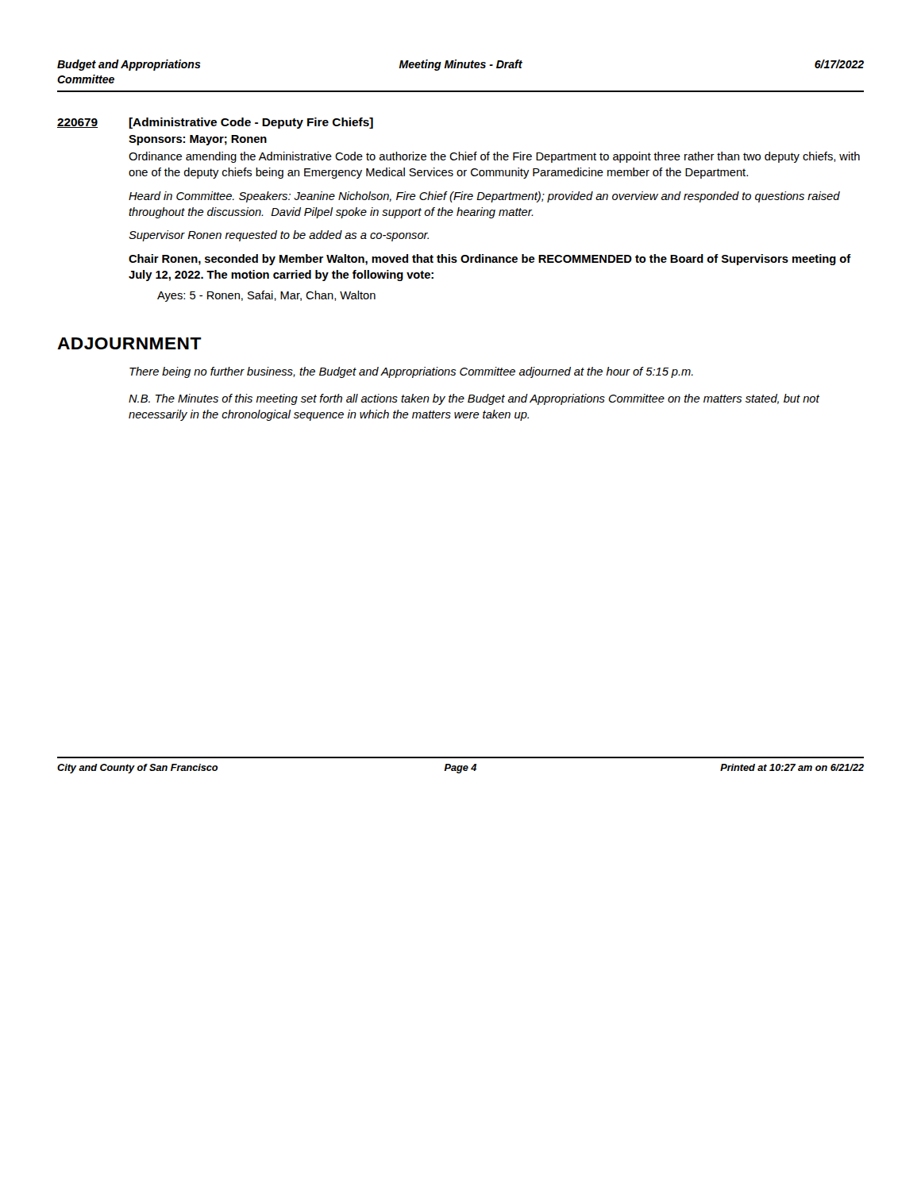Budget and Appropriations
Committee
Meeting Minutes - Draft
6/17/2022
220679
[Administrative Code - Deputy Fire Chiefs]
Sponsors: Mayor; Ronen
Ordinance amending the Administrative Code to authorize the Chief of the Fire Department to appoint three rather than two deputy chiefs, with one of the deputy chiefs being an Emergency Medical Services or Community Paramedicine member of the Department.
Heard in Committee. Speakers: Jeanine Nicholson, Fire Chief (Fire Department); provided an overview and responded to questions raised throughout the discussion. David Pilpel spoke in support of the hearing matter.
Supervisor Ronen requested to be added as a co-sponsor.
Chair Ronen, seconded by Member Walton, moved that this Ordinance be RECOMMENDED to the Board of Supervisors meeting of July 12, 2022. The motion carried by the following vote:
Ayes: 5 - Ronen, Safai, Mar, Chan, Walton
ADJOURNMENT
There being no further business, the Budget and Appropriations Committee adjourned at the hour of 5:15 p.m.
N.B. The Minutes of this meeting set forth all actions taken by the Budget and Appropriations Committee on the matters stated, but not necessarily in the chronological sequence in which the matters were taken up.
City and County of San Francisco
Page 4
Printed at 10:27 am on 6/21/22